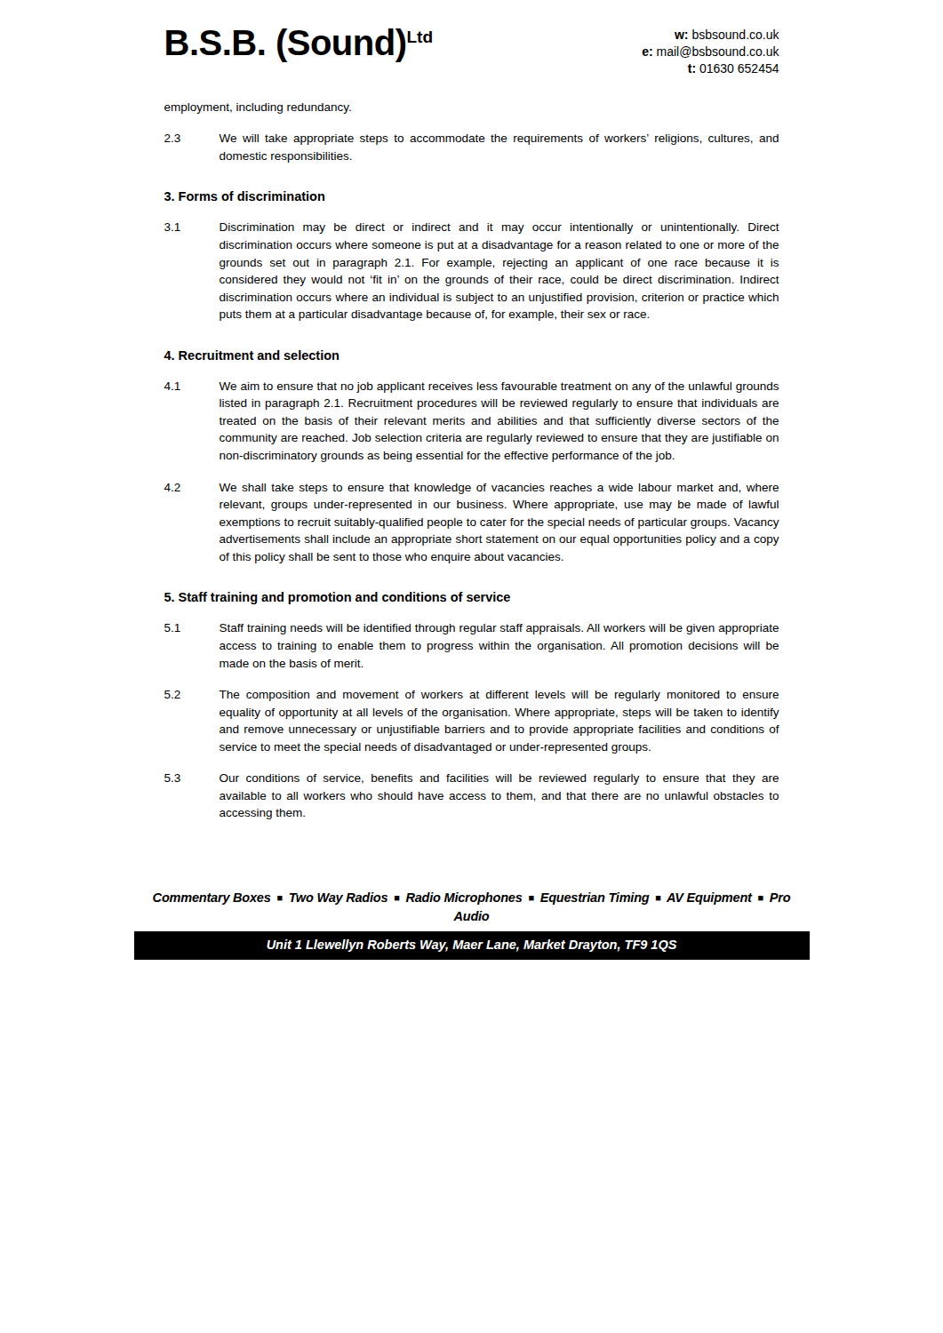B.S.B. (Sound)Ltd
w: bsbsound.co.uk
e: mail@bsbsound.co.uk
t: 01630 652454
employment, including redundancy.
2.3
We will take appropriate steps to accommodate the requirements of workers’ religions, cultures, and domestic responsibilities.
3. Forms of discrimination
3.1
Discrimination may be direct or indirect and it may occur intentionally or unintentionally. Direct discrimination occurs where someone is put at a disadvantage for a reason related to one or more of the grounds set out in paragraph 2.1. For example, rejecting an applicant of one race because it is considered they would not ‘fit in’ on the grounds of their race, could be direct discrimination. Indirect discrimination occurs where an individual is subject to an unjustified provision, criterion or practice which puts them at a particular disadvantage because of, for example, their sex or race.
4. Recruitment and selection
4.1
We aim to ensure that no job applicant receives less favourable treatment on any of the unlawful grounds listed in paragraph 2.1. Recruitment procedures will be reviewed regularly to ensure that individuals are treated on the basis of their relevant merits and abilities and that sufficiently diverse sectors of the community are reached. Job selection criteria are regularly reviewed to ensure that they are justifiable on non-discriminatory grounds as being essential for the effective performance of the job.
4.2
We shall take steps to ensure that knowledge of vacancies reaches a wide labour market and, where relevant, groups under-represented in our business. Where appropriate, use may be made of lawful exemptions to recruit suitably-qualified people to cater for the special needs of particular groups. Vacancy advertisements shall include an appropriate short statement on our equal opportunities policy and a copy of this policy shall be sent to those who enquire about vacancies.
5. Staff training and promotion and conditions of service
5.1
Staff training needs will be identified through regular staff appraisals. All workers will be given appropriate access to training to enable them to progress within the organisation. All promotion decisions will be made on the basis of merit.
5.2
The composition and movement of workers at different levels will be regularly monitored to ensure equality of opportunity at all levels of the organisation. Where appropriate, steps will be taken to identify and remove unnecessary or unjustifiable barriers and to provide appropriate facilities and conditions of service to meet the special needs of disadvantaged or under-represented groups.
5.3
Our conditions of service, benefits and facilities will be reviewed regularly to ensure that they are available to all workers who should have access to them, and that there are no unlawful obstacles to accessing them.
Commentary Boxes ■ Two Way Radios ■ Radio Microphones ■ Equestrian Timing ■ AV Equipment ■ Pro Audio
Unit 1 Llewellyn Roberts Way, Maer Lane, Market Drayton, TF9 1QS